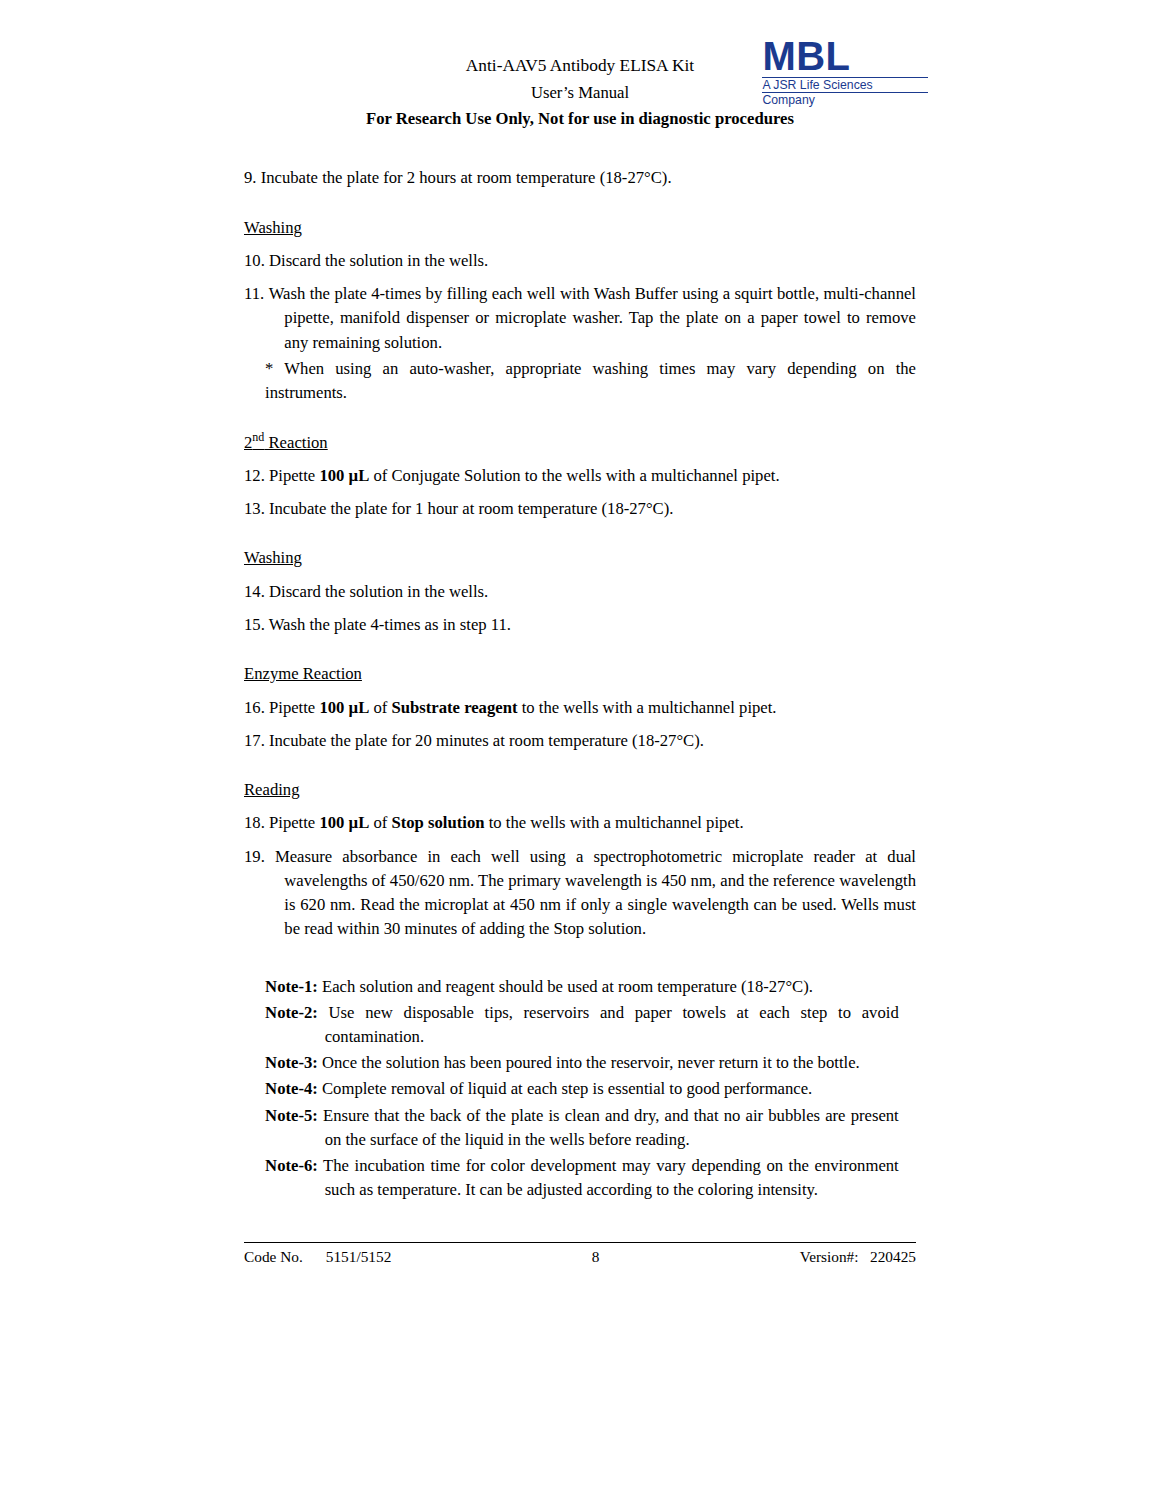MBL A JSR Life Sciences Company
Anti-AAV5 Antibody ELISA Kit
User’s Manual
For Research Use Only, Not for use in diagnostic procedures
9. Incubate the plate for 2 hours at room temperature (18-27°C).
Washing
10. Discard the solution in the wells.
11. Wash the plate 4-times by filling each well with Wash Buffer using a squirt bottle, multi-channel pipette, manifold dispenser or microplate washer. Tap the plate on a paper towel to remove any remaining solution.
* When using an auto-washer, appropriate washing times may vary depending on the instruments.
2nd Reaction
12. Pipette 100 µL of Conjugate Solution to the wells with a multichannel pipet.
13. Incubate the plate for 1 hour at room temperature (18-27°C).
Washing
14. Discard the solution in the wells.
15. Wash the plate 4-times as in step 11.
Enzyme Reaction
16. Pipette 100 µL of Substrate reagent to the wells with a multichannel pipet.
17. Incubate the plate for 20 minutes at room temperature (18-27°C).
Reading
18. Pipette 100 µL of Stop solution to the wells with a multichannel pipet.
19. Measure absorbance in each well using a spectrophotometric microplate reader at dual wavelengths of 450/620 nm. The primary wavelength is 450 nm, and the reference wavelength is 620 nm. Read the microplat at 450 nm if only a single wavelength can be used. Wells must be read within 30 minutes of adding the Stop solution.
Note-1: Each solution and reagent should be used at room temperature (18-27°C).
Note-2: Use new disposable tips, reservoirs and paper towels at each step to avoid contamination.
Note-3: Once the solution has been poured into the reservoir, never return it to the bottle.
Note-4: Complete removal of liquid at each step is essential to good performance.
Note-5: Ensure that the back of the plate is clean and dry, and that no air bubbles are present on the surface of the liquid in the wells before reading.
Note-6: The incubation time for color development may vary depending on the environment such as temperature. It can be adjusted according to the coloring intensity.
Code No. 5151/5152
8
Version#: 220425